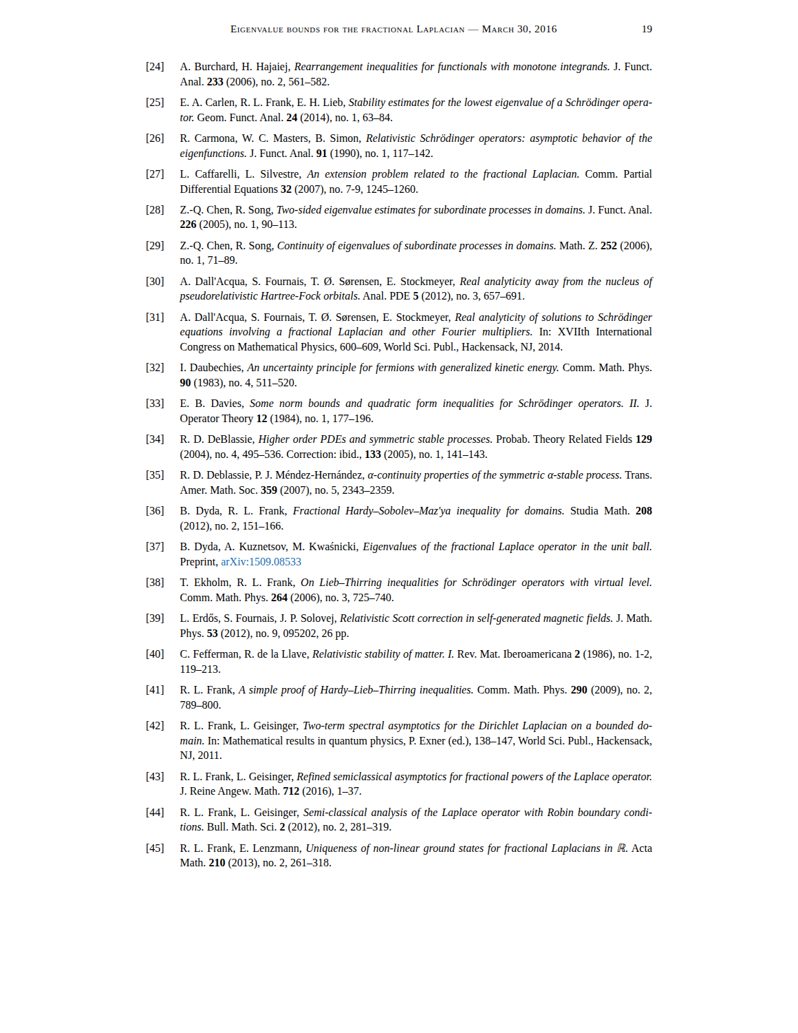Eigenvalue bounds for the fractional Laplacian — March 30, 2016 19
[24] A. Burchard, H. Hajaiej, Rearrangement inequalities for functionals with monotone integrands. J. Funct. Anal. 233 (2006), no. 2, 561–582.
[25] E. A. Carlen, R. L. Frank, E. H. Lieb, Stability estimates for the lowest eigenvalue of a Schrödinger operator. Geom. Funct. Anal. 24 (2014), no. 1, 63–84.
[26] R. Carmona, W. C. Masters, B. Simon, Relativistic Schrödinger operators: asymptotic behavior of the eigenfunctions. J. Funct. Anal. 91 (1990), no. 1, 117–142.
[27] L. Caffarelli, L. Silvestre, An extension problem related to the fractional Laplacian. Comm. Partial Differential Equations 32 (2007), no. 7-9, 1245–1260.
[28] Z.-Q. Chen, R. Song, Two-sided eigenvalue estimates for subordinate processes in domains. J. Funct. Anal. 226 (2005), no. 1, 90–113.
[29] Z.-Q. Chen, R. Song, Continuity of eigenvalues of subordinate processes in domains. Math. Z. 252 (2006), no. 1, 71–89.
[30] A. Dall'Acqua, S. Fournais, T. Ø. Sørensen, E. Stockmeyer, Real analyticity away from the nucleus of pseudorelativistic Hartree-Fock orbitals. Anal. PDE 5 (2012), no. 3, 657–691.
[31] A. Dall'Acqua, S. Fournais, T. Ø. Sørensen, E. Stockmeyer, Real analyticity of solutions to Schrödinger equations involving a fractional Laplacian and other Fourier multipliers. In: XVIIth International Congress on Mathematical Physics, 600–609, World Sci. Publ., Hackensack, NJ, 2014.
[32] I. Daubechies, An uncertainty principle for fermions with generalized kinetic energy. Comm. Math. Phys. 90 (1983), no. 4, 511–520.
[33] E. B. Davies, Some norm bounds and quadratic form inequalities for Schrödinger operators. II. J. Operator Theory 12 (1984), no. 1, 177–196.
[34] R. D. DeBlassie, Higher order PDEs and symmetric stable processes. Probab. Theory Related Fields 129 (2004), no. 4, 495–536. Correction: ibid., 133 (2005), no. 1, 141–143.
[35] R. D. Deblassie, P. J. Méndez-Hernández, α-continuity properties of the symmetric α-stable process. Trans. Amer. Math. Soc. 359 (2007), no. 5, 2343–2359.
[36] B. Dyda, R. L. Frank, Fractional Hardy–Sobolev–Maz'ya inequality for domains. Studia Math. 208 (2012), no. 2, 151–166.
[37] B. Dyda, A. Kuznetsov, M. Kwaśnicki, Eigenvalues of the fractional Laplace operator in the unit ball. Preprint, arXiv:1509.08533
[38] T. Ekholm, R. L. Frank, On Lieb–Thirring inequalities for Schrödinger operators with virtual level. Comm. Math. Phys. 264 (2006), no. 3, 725–740.
[39] L. Erdős, S. Fournais, J. P. Solovej, Relativistic Scott correction in self-generated magnetic fields. J. Math. Phys. 53 (2012), no. 9, 095202, 26 pp.
[40] C. Fefferman, R. de la Llave, Relativistic stability of matter. I. Rev. Mat. Iberoamericana 2 (1986), no. 1-2, 119–213.
[41] R. L. Frank, A simple proof of Hardy–Lieb–Thirring inequalities. Comm. Math. Phys. 290 (2009), no. 2, 789–800.
[42] R. L. Frank, L. Geisinger, Two-term spectral asymptotics for the Dirichlet Laplacian on a bounded domain. In: Mathematical results in quantum physics, P. Exner (ed.), 138–147, World Sci. Publ., Hackensack, NJ, 2011.
[43] R. L. Frank, L. Geisinger, Refined semiclassical asymptotics for fractional powers of the Laplace operator. J. Reine Angew. Math. 712 (2016), 1–37.
[44] R. L. Frank, L. Geisinger, Semi-classical analysis of the Laplace operator with Robin boundary conditions. Bull. Math. Sci. 2 (2012), no. 2, 281–319.
[45] R. L. Frank, E. Lenzmann, Uniqueness of non-linear ground states for fractional Laplacians in ℝ. Acta Math. 210 (2013), no. 2, 261–318.